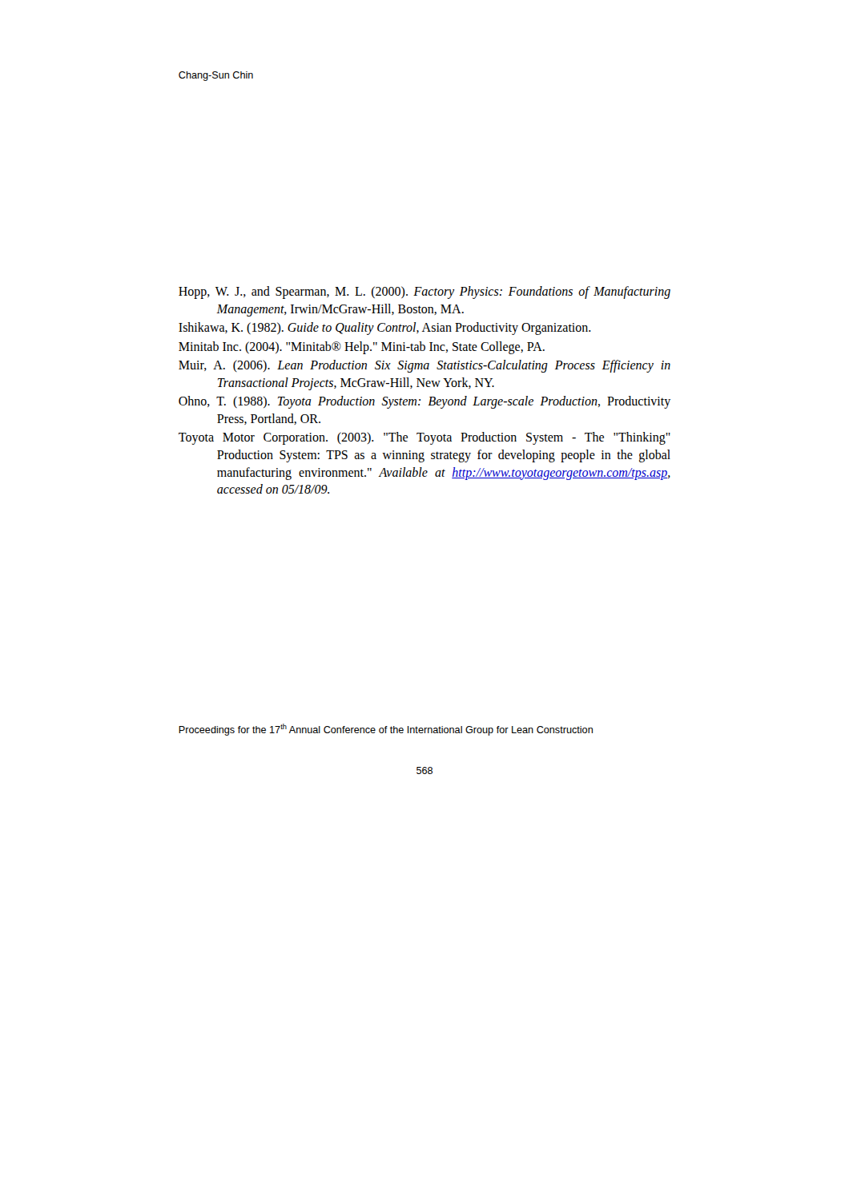Chang-Sun Chin
Hopp, W. J., and Spearman, M. L. (2000). Factory Physics: Foundations of Manufacturing Management, Irwin/McGraw-Hill, Boston, MA.
Ishikawa, K. (1982). Guide to Quality Control, Asian Productivity Organization.
Minitab Inc. (2004). "Minitab® Help." Mini-tab Inc, State College, PA.
Muir, A. (2006). Lean Production Six Sigma Statistics-Calculating Process Efficiency in Transactional Projects, McGraw-Hill, New York, NY.
Ohno, T. (1988). Toyota Production System: Beyond Large-scale Production, Productivity Press, Portland, OR.
Toyota Motor Corporation. (2003). "The Toyota Production System - The "Thinking" Production System: TPS as a winning strategy for developing people in the global manufacturing environment." Available at http://www.toyotageorgetown.com/tps.asp, accessed on 05/18/09.
Proceedings for the 17th Annual Conference of the International Group for Lean Construction
568